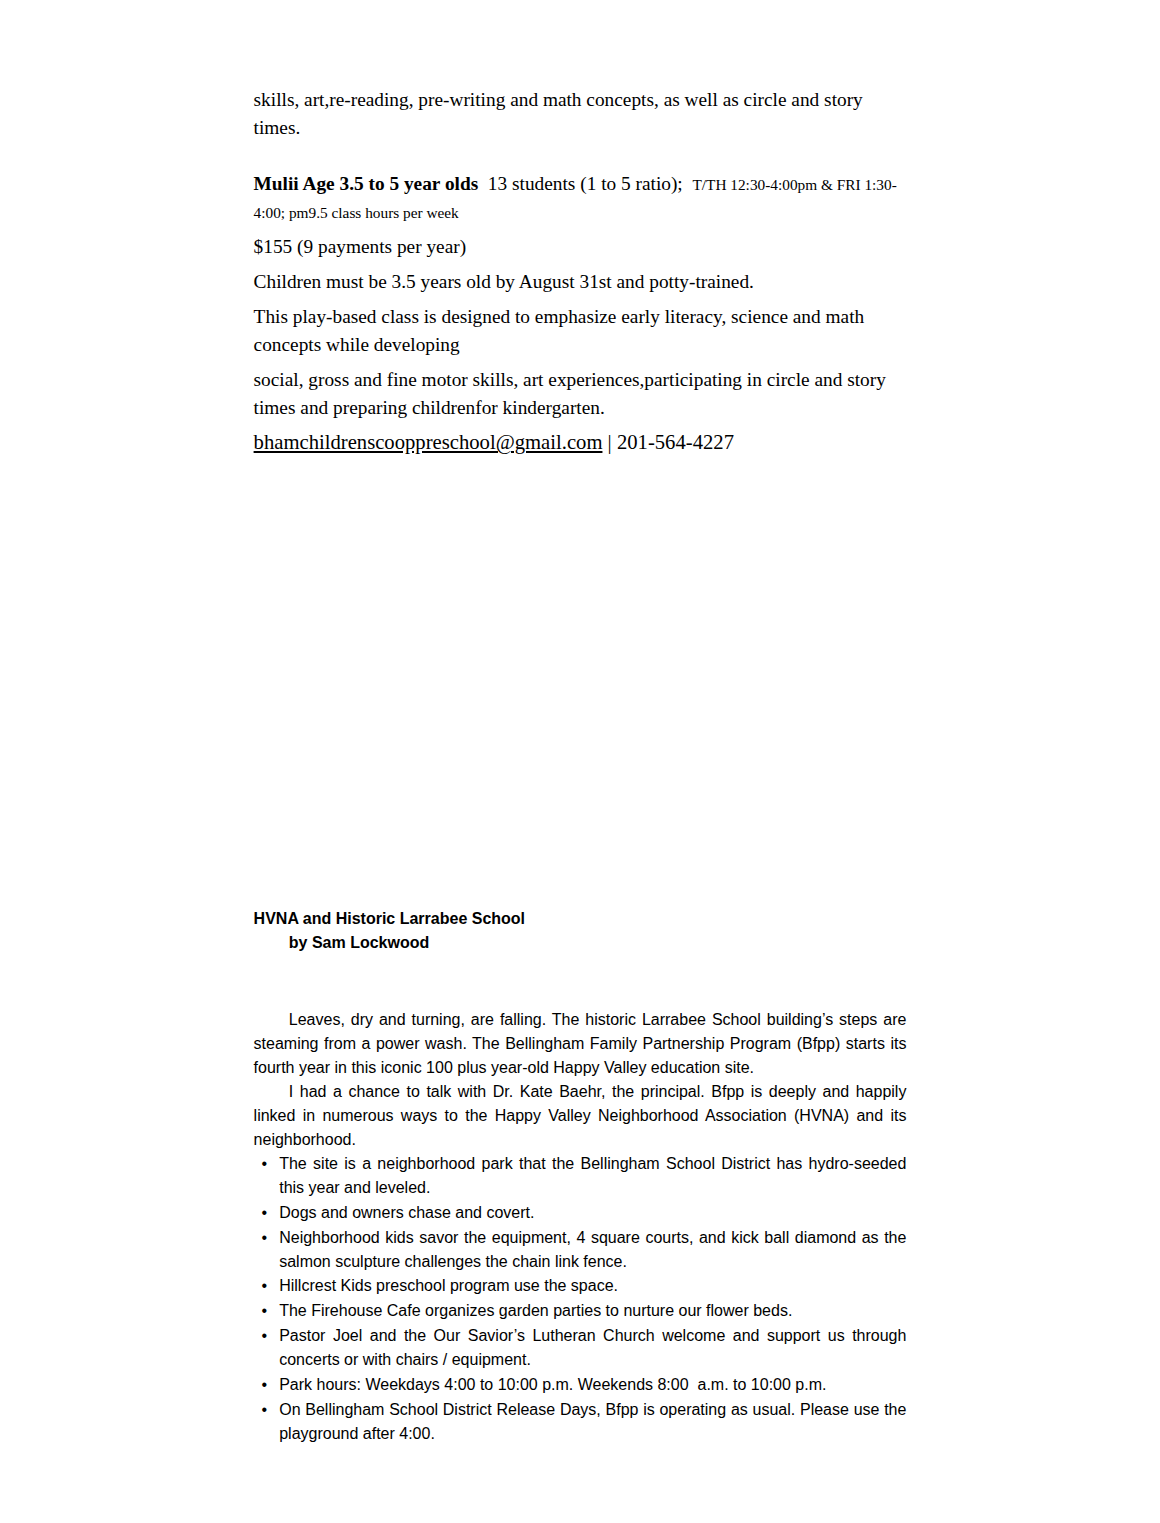skills, art,re-reading, pre-writing and math concepts, as well as circle and story times.
Mulii Age 3.5 to 5 year olds 13 students (1 to 5 ratio); T/TH 12:30-4:00pm & FRI 1:30-4:00; pm9.5 class hours per week
$155 (9 payments per year)
Children must be 3.5 years old by August 31st and potty-trained.
This play-based class is designed to emphasize early literacy, science and math concepts while developing
social, gross and fine motor skills, art experiences,participating in circle and story times and preparing childrenfor kindergarten.
bhamchildrenscooppreschool@gmail.com | 201-564-4227
HVNA and Historic Larrabee School by Sam Lockwood
Leaves, dry and turning, are falling. The historic Larrabee School building’s steps are steaming from a power wash. The Bellingham Family Partnership Program (Bfpp) starts its fourth year in this iconic 100 plus year-old Happy Valley education site.
I had a chance to talk with Dr. Kate Baehr, the principal. Bfpp is deeply and happily linked in numerous ways to the Happy Valley Neighborhood Association (HVNA) and its neighborhood.
The site is a neighborhood park that the Bellingham School District has hydro-seeded this year and leveled.
Dogs and owners chase and covert.
Neighborhood kids savor the equipment, 4 square courts, and kick ball diamond as the salmon sculpture challenges the chain link fence.
Hillcrest Kids preschool program use the space.
The Firehouse Cafe organizes garden parties to nurture our flower beds.
Pastor Joel and the Our Savior’s Lutheran Church welcome and support us through concerts or with chairs / equipment.
Park hours: Weekdays 4:00 to 10:00 p.m. Weekends 8:00 a.m. to 10:00 p.m.
On Bellingham School District Release Days, Bfpp is operating as usual. Please use the playground after 4:00.